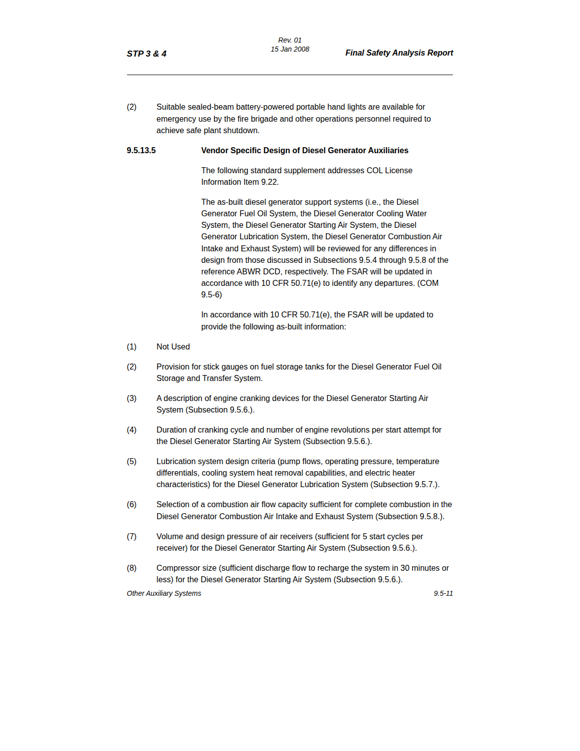Rev. 01
15 Jan 2008
STP 3 & 4
Final Safety Analysis Report
(2) Suitable sealed-beam battery-powered portable hand lights are available for emergency use by the fire brigade and other operations personnel required to achieve safe plant shutdown.
9.5.13.5 Vendor Specific Design of Diesel Generator Auxiliaries
The following standard supplement addresses COL License Information Item 9.22.
The as-built diesel generator support systems (i.e., the Diesel Generator Fuel Oil System, the Diesel Generator Cooling Water System, the Diesel Generator Starting Air System, the Diesel Generator Lubrication System, the Diesel Generator Combustion Air Intake and Exhaust System) will be reviewed for any differences in design from those discussed in Subsections 9.5.4 through 9.5.8 of the reference ABWR DCD, respectively. The FSAR will be updated in accordance with 10 CFR 50.71(e) to identify any departures. (COM 9.5-6)
In accordance with 10 CFR 50.71(e), the FSAR will be updated to provide the following as-built information:
(1) Not Used
(2) Provision for stick gauges on fuel storage tanks for the Diesel Generator Fuel Oil Storage and Transfer System.
(3) A description of engine cranking devices for the Diesel Generator Starting Air System (Subsection 9.5.6.).
(4) Duration of cranking cycle and number of engine revolutions per start attempt for the Diesel Generator Starting Air System (Subsection 9.5.6.).
(5) Lubrication system design criteria (pump flows, operating pressure, temperature differentials, cooling system heat removal capabilities, and electric heater characteristics) for the Diesel Generator Lubrication System (Subsection 9.5.7.).
(6) Selection of a combustion air flow capacity sufficient for complete combustion in the Diesel Generator Combustion Air Intake and Exhaust System (Subsection 9.5.8.).
(7) Volume and design pressure of air receivers (sufficient for 5 start cycles per receiver) for the Diesel Generator Starting Air System (Subsection 9.5.6.).
(8) Compressor size (sufficient discharge flow to recharge the system in 30 minutes or less) for the Diesel Generator Starting Air System (Subsection 9.5.6.).
Other Auxiliary Systems
9.5-11